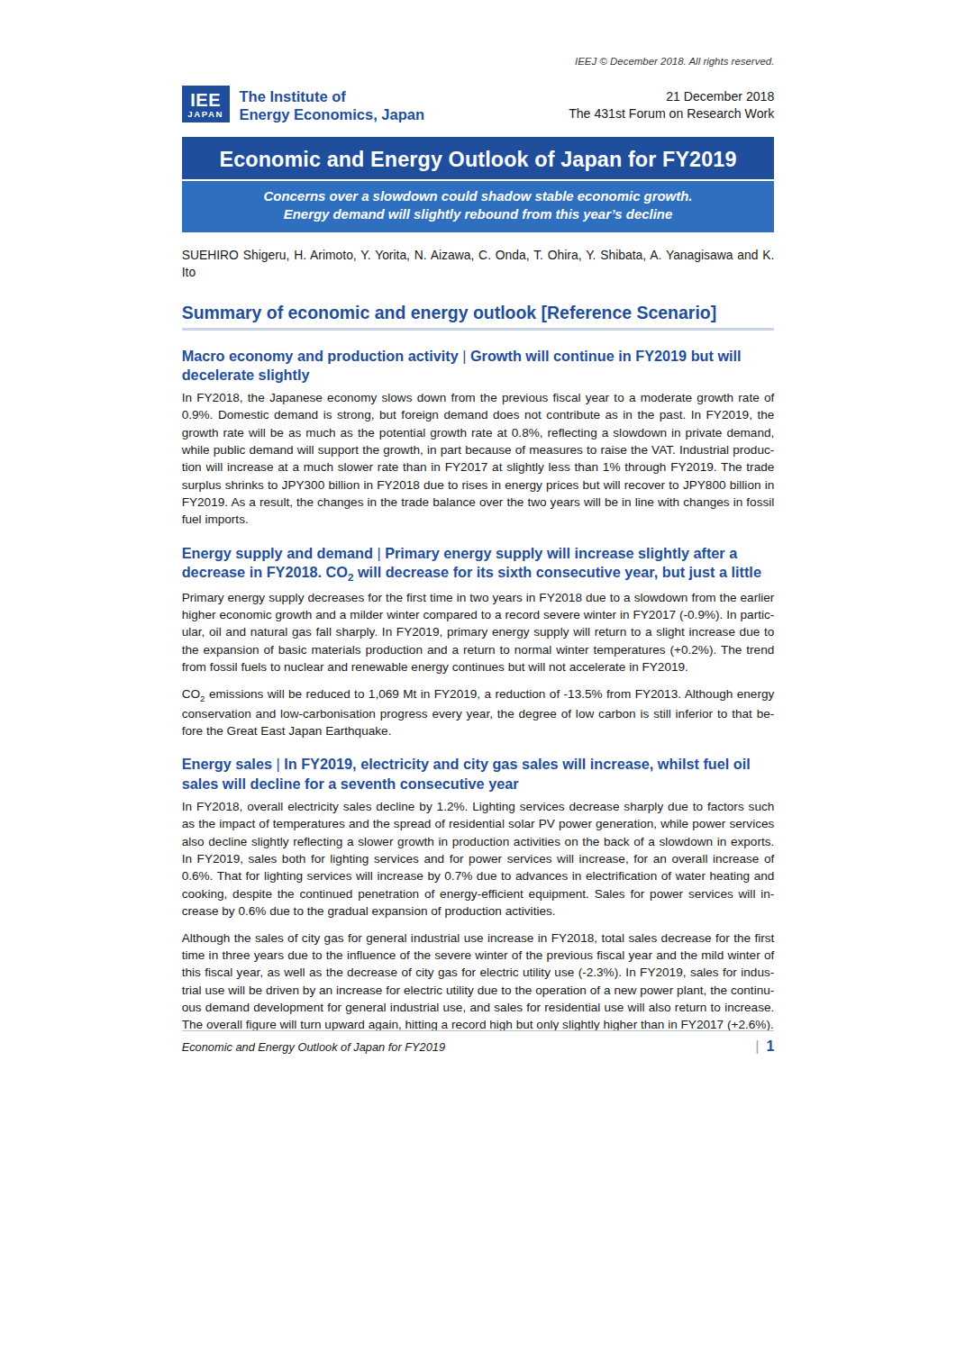IEEJ © December 2018. All rights reserved.
IEEJAPAN
The Institute of
Energy Economics, Japan
21 December 2018
The 431st Forum on Research Work
Economic and Energy Outlook of Japan for FY2019
Concerns over a slowdown could shadow stable economic growth.
Energy demand will slightly rebound from this year’s decline
SUEHIRO Shigeru, H. Arimoto, Y. Yorita, N. Aizawa, C. Onda, T. Ohira, Y. Shibata, A. Yanagisawa and K. Ito
Summary of economic and energy outlook [Reference Scenario]
Macro economy and production activity | Growth will continue in FY2019 but will decelerate slightly
In FY2018, the Japanese economy slows down from the previous fiscal year to a moderate growth rate of 0.9%. Domestic demand is strong, but foreign demand does not contribute as in the past. In FY2019, the growth rate will be as much as the potential growth rate at 0.8%, reflecting a slowdown in private demand, while public demand will support the growth, in part because of measures to raise the VAT. Industrial production will increase at a much slower rate than in FY2017 at slightly less than 1% through FY2019. The trade surplus shrinks to JPY300 billion in FY2018 due to rises in energy prices but will recover to JPY800 billion in FY2019. As a result, the changes in the trade balance over the two years will be in line with changes in fossil fuel imports.
Energy supply and demand | Primary energy supply will increase slightly after a decrease in FY2018. CO2 will decrease for its sixth consecutive year, but just a little
Primary energy supply decreases for the first time in two years in FY2018 due to a slowdown from the earlier higher economic growth and a milder winter compared to a record severe winter in FY2017 (-0.9%). In particular, oil and natural gas fall sharply. In FY2019, primary energy supply will return to a slight increase due to the expansion of basic materials production and a return to normal winter temperatures (+0.2%). The trend from fossil fuels to nuclear and renewable energy continues but will not accelerate in FY2019.
CO2 emissions will be reduced to 1,069 Mt in FY2019, a reduction of -13.5% from FY2013. Although energy conservation and low-carbonisation progress every year, the degree of low carbon is still inferior to that before the Great East Japan Earthquake.
Energy sales | In FY2019, electricity and city gas sales will increase, whilst fuel oil sales will decline for a seventh consecutive year
In FY2018, overall electricity sales decline by 1.2%. Lighting services decrease sharply due to factors such as the impact of temperatures and the spread of residential solar PV power generation, while power services also decline slightly reflecting a slower growth in production activities on the back of a slowdown in exports. In FY2019, sales both for lighting services and for power services will increase, for an overall increase of 0.6%. That for lighting services will increase by 0.7% due to advances in electrification of water heating and cooking, despite the continued penetration of energy-efficient equipment. Sales for power services will increase by 0.6% due to the gradual expansion of production activities.
Although the sales of city gas for general industrial use increase in FY2018, total sales decrease for the first time in three years due to the influence of the severe winter of the previous fiscal year and the mild winter of this fiscal year, as well as the decrease of city gas for electric utility use (-2.3%). In FY2019, sales for industrial use will be driven by an increase for electric utility due to the operation of a new power plant, the continuous demand development for general industrial use, and sales for residential use will also return to increase. The overall figure will turn upward again, hitting a record high but only slightly higher than in FY2017 (+2.6%).
Economic and Energy Outlook of Japan for FY2019
|1